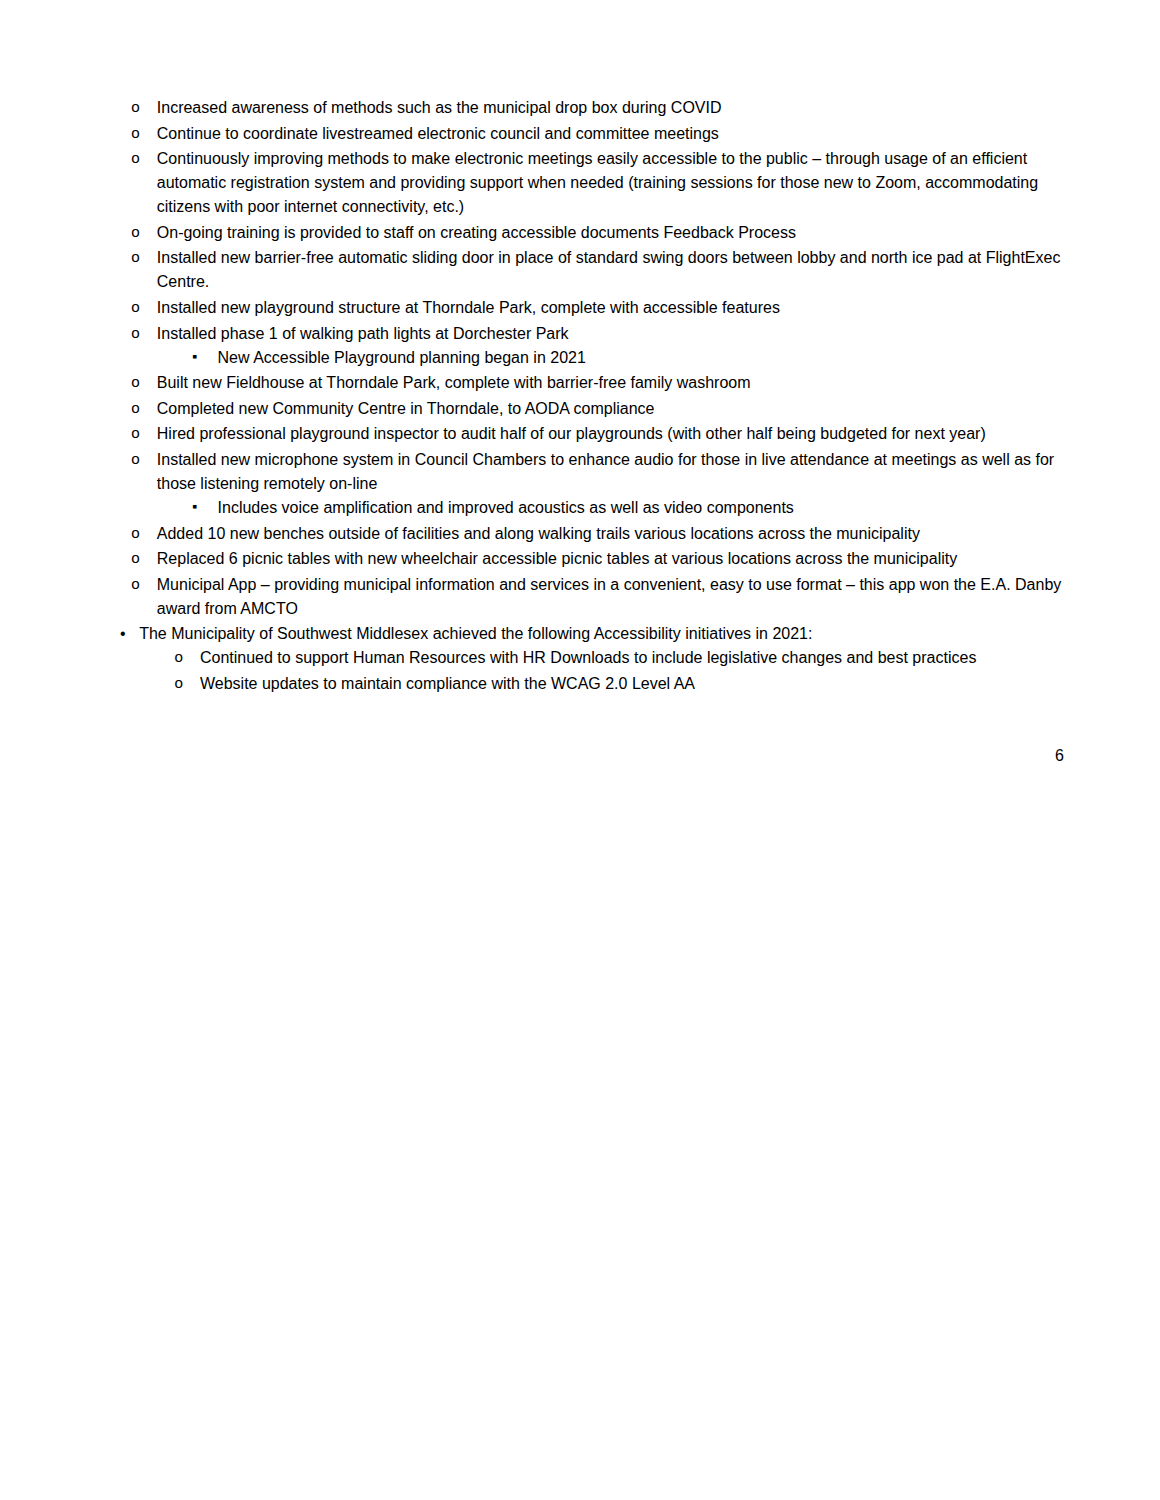Increased awareness of methods such as the municipal drop box during COVID
Continue to coordinate livestreamed electronic council and committee meetings
Continuously improving methods to make electronic meetings easily accessible to the public – through usage of an efficient automatic registration system and providing support when needed (training sessions for those new to Zoom, accommodating citizens with poor internet connectivity, etc.)
On-going training is provided to staff on creating accessible documents Feedback Process
Installed new barrier-free automatic sliding door in place of standard swing doors between lobby and north ice pad at FlightExec Centre.
Installed new playground structure at Thorndale Park, complete with accessible features
Installed phase 1 of walking path lights at Dorchester Park
New Accessible Playground planning began in 2021
Built new Fieldhouse at Thorndale Park, complete with barrier-free family washroom
Completed new Community Centre in Thorndale, to AODA compliance
Hired professional playground inspector to audit half of our playgrounds (with other half being budgeted for next year)
Installed new microphone system in Council Chambers to enhance audio for those in live attendance at meetings as well as for those listening remotely on-line
Includes voice amplification and improved acoustics as well as video components
Added 10 new benches outside of facilities and along walking trails various locations across the municipality
Replaced 6 picnic tables with new wheelchair accessible picnic tables at various locations across the municipality
Municipal App – providing municipal information and services in a convenient, easy to use format – this app won the E.A. Danby award from AMCTO
The Municipality of Southwest Middlesex achieved the following Accessibility initiatives in 2021:
Continued to support Human Resources with HR Downloads to include legislative changes and best practices
Website updates to maintain compliance with the WCAG 2.0 Level AA
6